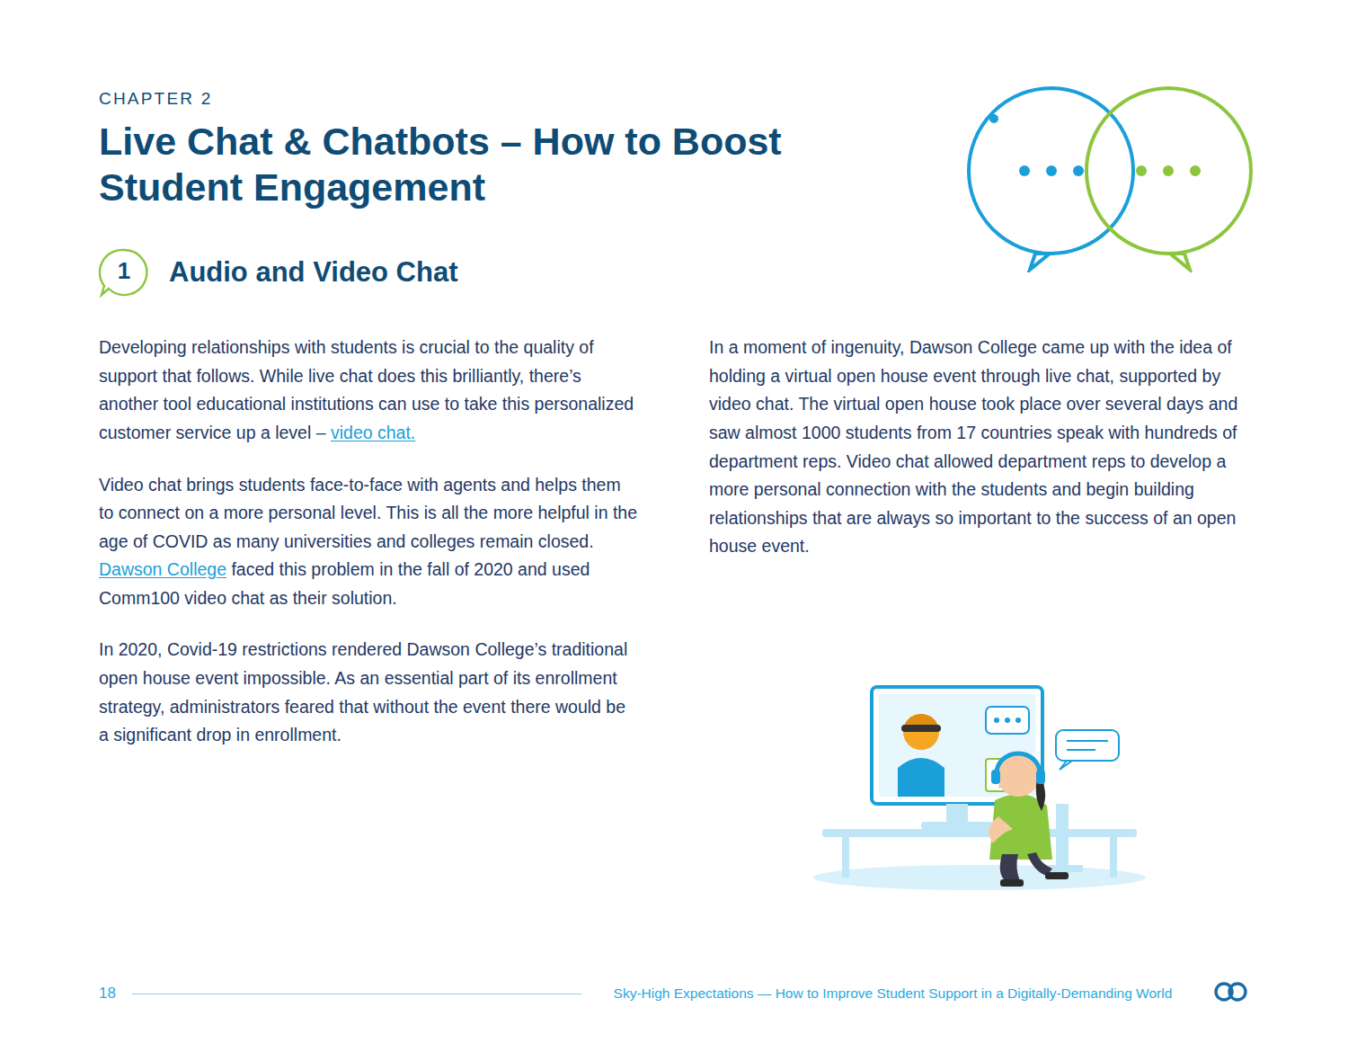CHAPTER 2
Live Chat & Chatbots – How to Boost
Student Engagement
1
Audio and Video Chat
Developing relationships with students is crucial to the quality of support that follows. While live chat does this brilliantly, there’s another tool educational institutions can use to take this personalized customer service up a level – video chat.
Video chat brings students face-to-face with agents and helps them to connect on a more personal level. This is all the more helpful in the age of COVID as many universities and colleges remain closed. Dawson College faced this problem in the fall of 2020 and used Comm100 video chat as their solution.
In 2020, Covid-19 restrictions rendered Dawson College’s traditional open house event impossible. As an essential part of its enrollment strategy, administrators feared that without the event there would be a significant drop in enrollment.
In a moment of ingenuity, Dawson College came up with the idea of holding a virtual open house event through live chat, supported by video chat. The virtual open house took place over several days and saw almost 1000 students from 17 countries speak with hundreds of department reps. Video chat allowed department reps to develop a more personal connection with the students and begin building relationships that are always so important to the success of an open house event.
18 Sky-High Expectations — How to Improve Student Support in a Digitally-Demanding World